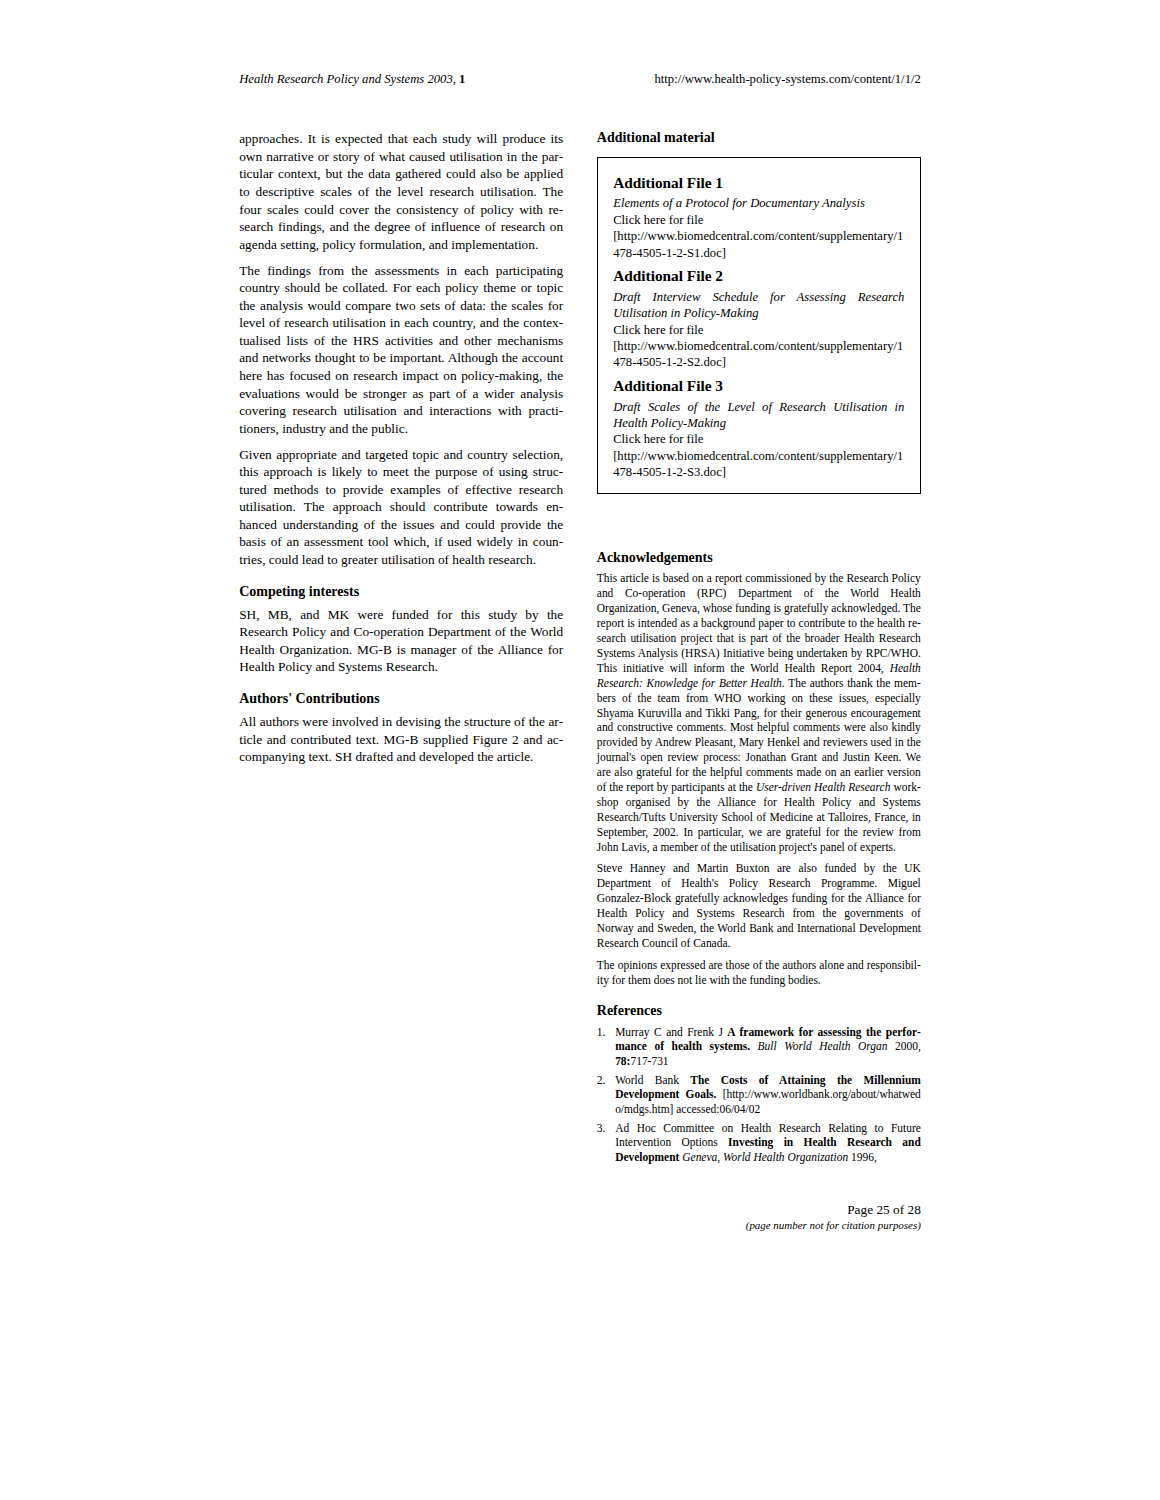Health Research Policy and Systems 2003, 1
http://www.health-policy-systems.com/content/1/1/2
approaches. It is expected that each study will produce its own narrative or story of what caused utilisation in the particular context, but the data gathered could also be applied to descriptive scales of the level research utilisation. The four scales could cover the consistency of policy with research findings, and the degree of influence of research on agenda setting, policy formulation, and implementation.
The findings from the assessments in each participating country should be collated. For each policy theme or topic the analysis would compare two sets of data: the scales for level of research utilisation in each country, and the contextualised lists of the HRS activities and other mechanisms and networks thought to be important. Although the account here has focused on research impact on policy-making, the evaluations would be stronger as part of a wider analysis covering research utilisation and interactions with practitioners, industry and the public.
Given appropriate and targeted topic and country selection, this approach is likely to meet the purpose of using structured methods to provide examples of effective research utilisation. The approach should contribute towards enhanced understanding of the issues and could provide the basis of an assessment tool which, if used widely in countries, could lead to greater utilisation of health research.
Competing interests
SH, MB, and MK were funded for this study by the Research Policy and Co-operation Department of the World Health Organization. MG-B is manager of the Alliance for Health Policy and Systems Research.
Authors' Contributions
All authors were involved in devising the structure of the article and contributed text. MG-B supplied Figure 2 and accompanying text. SH drafted and developed the article.
Additional material
Additional File 1
Elements of a Protocol for Documentary Analysis
Click here for file
[http://www.biomedcentral.com/content/supplementary/1478-4505-1-2-S1.doc]
Additional File 2
Draft Interview Schedule for Assessing Research Utilisation in Policy-Making
Click here for file
[http://www.biomedcentral.com/content/supplementary/1478-4505-1-2-S2.doc]
Additional File 3
Draft Scales of the Level of Research Utilisation in Health Policy-Making
Click here for file
[http://www.biomedcentral.com/content/supplementary/1478-4505-1-2-S3.doc]
Acknowledgements
This article is based on a report commissioned by the Research Policy and Co-operation (RPC) Department of the World Health Organization, Geneva, whose funding is gratefully acknowledged. The report is intended as a background paper to contribute to the health research utilisation project that is part of the broader Health Research Systems Analysis (HRSA) Initiative being undertaken by RPC/WHO. This initiative will inform the World Health Report 2004, Health Research: Knowledge for Better Health. The authors thank the members of the team from WHO working on these issues, especially Shyama Kuruvilla and Tikki Pang, for their generous encouragement and constructive comments. Most helpful comments were also kindly provided by Andrew Pleasant, Mary Henkel and reviewers used in the journal's open review process: Jonathan Grant and Justin Keen. We are also grateful for the helpful comments made on an earlier version of the report by participants at the User-driven Health Research workshop organised by the Alliance for Health Policy and Systems Research/Tufts University School of Medicine at Talloires, France, in September, 2002. In particular, we are grateful for the review from John Lavis, a member of the utilisation project's panel of experts.
Steve Hanney and Martin Buxton are also funded by the UK Department of Health's Policy Research Programme. Miguel Gonzalez-Block gratefully acknowledges funding for the Alliance for Health Policy and Systems Research from the governments of Norway and Sweden, the World Bank and International Development Research Council of Canada.
The opinions expressed are those of the authors alone and responsibility for them does not lie with the funding bodies.
References
Murray C and Frenk J A framework for assessing the performance of health systems. Bull World Health Organ 2000, 78: 717-731
World Bank The Costs of Attaining the Millennium Development Goals. [http://www.worldbank.org/about/whatwedo/mdgs.htm] accessed:06/04/02
Ad Hoc Committee on Health Research Relating to Future Intervention Options Investing in Health Research and Development Geneva, World Health Organization 1996,
Page 25 of 28 (page number not for citation purposes)